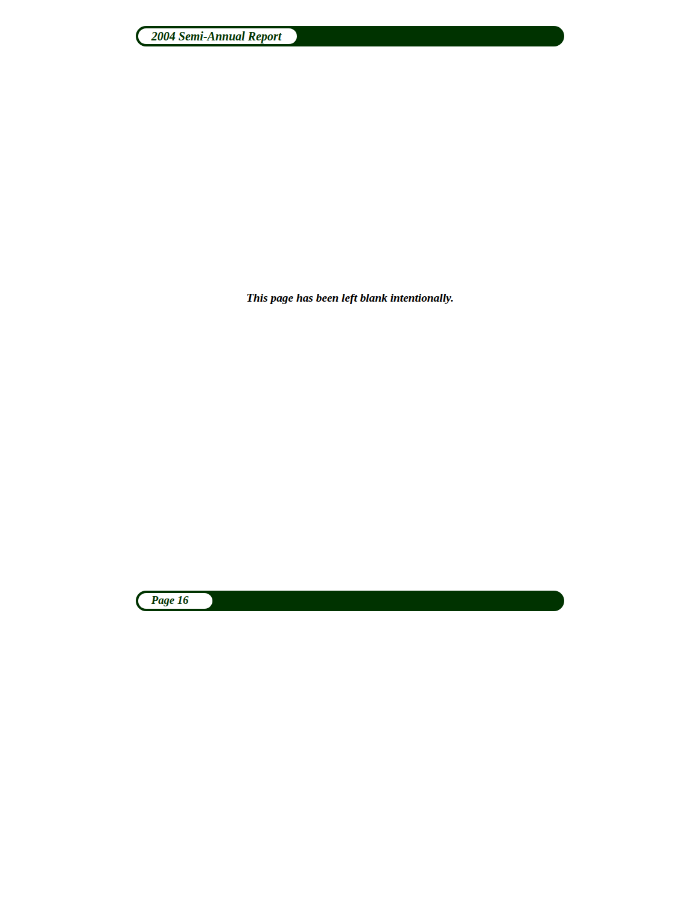2004 Semi-Annual Report
This page has been left blank intentionally.
Page 16